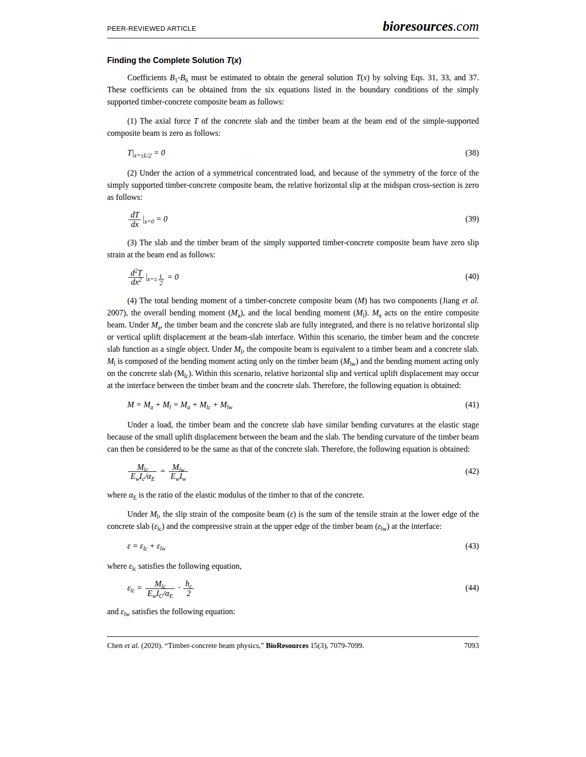PEER-REVIEWED ARTICLE bioresources.com
Finding the Complete Solution T(x)
Coefficients B1-B6 must be estimated to obtain the general solution T(x) by solving Eqs. 31, 33, and 37. These coefficients can be obtained from the six equations listed in the boundary conditions of the simply supported timber-concrete composite beam as follows:
(1) The axial force T of the concrete slab and the timber beam at the beam end of the simple-supported composite beam is zero as follows:
T|x=±L/2 = 0 (38)
(2) Under the action of a symmetrical concentrated load, and because of the symmetry of the force of the simply supported timber-concrete composite beam, the relative horizontal slip at the midspan cross-section is zero as follows:
dT dx|x=0 = 0 (39)
(3) The slab and the timber beam of the simply supported timber-concrete composite beam have zero slip strain at the beam end as follows:
d2T dx2|x=±L 2 = 0 (40)
(4) The total bending moment of a timber-concrete composite beam (M) has two components (Jiang et al. 2007), the overall bending moment (Ma), and the local bending moment (Ml). Ma acts on the entire composite beam. Under Ma, the timber beam and the concrete slab are fully integrated, and there is no relative horizontal slip or vertical uplift displacement at the beam-slab interface. Within this scenario, the timber beam and the concrete slab function as a single object. Under Ml, the composite beam is equivalent to a timber beam and a concrete slab. Ml is composed of the bending moment acting only on the timber beam (Mlw) and the bending moment acting only on the concrete slab (Mlc). Within this scenario, relative horizontal slip and vertical uplift displacement may occur at the interface between the timber beam and the concrete slab. Therefore, the following equation is obtained:
M = Ma + Ml = Ma + Mlc + Mlw (41)
Under a load, the timber beam and the concrete slab have similar bending curvatures at the elastic stage because of the small uplift displacement between the beam and the slab. The bending curvature of the timber beam can then be considered to be the same as that of the concrete slab. Therefore, the following equation is obtained:
Mlc EwIc/αE = Mlw EwIw (42)
where αE is the ratio of the elastic modulus of the timber to that of the concrete.
Under Ml, the slip strain of the composite beam (ε) is the sum of the tensile strain at the lower edge of the concrete slab (εlc) and the compressive strain at the upper edge of the timber beam (εlw) at the interface:
ε = εlc + εlw (43)
where εlc satisfies the following equation,
εlc = Mlc EwIC/αE · hc 2 (44)
and εlw satisfies the following equation:
Chen et al. (2020). “Timber-concrete beam physics,” BioResources 15(3), 7079-7099. 7093